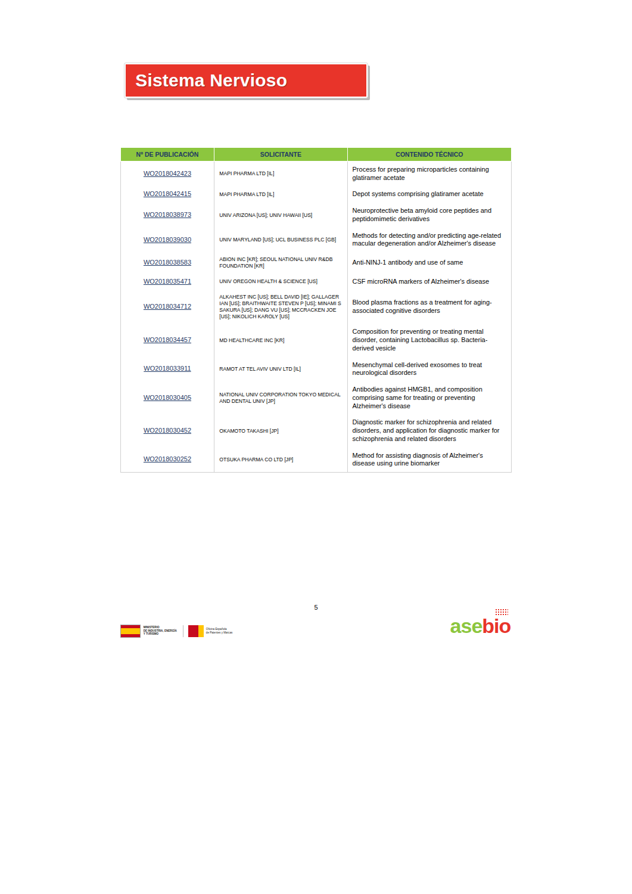Sistema Nervioso
| Nº DE PUBLICACIÓN | SOLICITANTE | CONTENIDO TÉCNICO |
| --- | --- | --- |
| WO2018042423 | MAPI PHARMA LTD [IL] | Process for preparing microparticles containing glatiramer acetate |
| WO2018042415 | MAPI PHARMA LTD [IL] | Depot systems comprising glatiramer acetate |
| WO2018038973 | UNIV ARIZONA [US]; UNIV HAWAII [US] | Neuroprotective beta amyloid core peptides and peptidomimetic derivatives |
| WO2018039030 | UNIV MARYLAND [US]; UCL BUSINESS PLC [GB] | Methods for detecting and/or predicting age-related macular degeneration and/or Alzheimer's disease |
| WO2018038583 | ABION INC [KR]; SEOUL NATIONAL UNIV R&DB FOUNDATION [KR] | Anti-NINJ-1 antibody and use of same |
| WO2018035471 | UNIV OREGON HEALTH & SCIENCE [US] | CSF microRNA markers of Alzheimer's disease |
| WO2018034712 | ALKAHEST INC [US]; BELL DAVID [IE]; GALLAGER IAN [US]; BRAITHWAITE STEVEN P [US]; MINAMI S SAKURA [US]; DANG VU [US]; MCCRACKEN JOE [US]; NIKOLICH KAROLY [US] | Blood plasma fractions as a treatment for aging-associated cognitive disorders |
| WO2018034457 | MD HEALTHCARE INC [KR] | Composition for preventing or treating mental disorder, containing Lactobacillus sp. Bacteria-derived vesicle |
| WO2018033911 | RAMOT AT TEL AVIV UNIV LTD [IL] | Mesenchymal cell-derived exosomes to treat neurological disorders |
| WO2018030405 | NATIONAL UNIV CORPORATION TOKYO MEDICAL AND DENTAL UNIV [JP] | Antibodies against HMGB1, and composition comprising same for treating or preventing Alzheimer's disease |
| WO2018030452 | OKAMOTO TAKASHI [JP] | Diagnostic marker for schizophrenia and related disorders, and application for diagnostic marker for schizophrenia and related disorders |
| WO2018030252 | OTSUKA PHARMA CO LTD [JP] | Method for assisting diagnosis of Alzheimer's disease using urine biomarker |
5
MINISTERIO
DE INDUSTRIA, ENERGÍA
Y TURISMO
Oficina Española
de Patentes y Marcas
ase bio